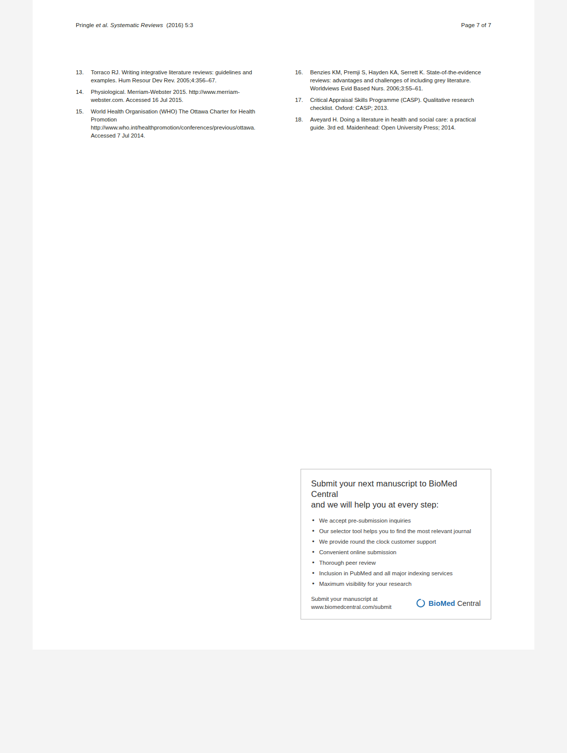Pringle et al. Systematic Reviews (2016) 5:3
Page 7 of 7
13. Torraco RJ. Writing integrative literature reviews: guidelines and examples. Hum Resour Dev Rev. 2005;4:356–67.
14. Physiological. Merriam-Webster 2015. http://www.merriam-webster.com. Accessed 16 Jul 2015.
15. World Health Organisation (WHO) The Ottawa Charter for Health Promotion http://www.who.int/healthpromotion/conferences/previous/ottawa. Accessed 7 Jul 2014.
16. Benzies KM, Premji S, Hayden KA, Serrett K. State-of-the-evidence reviews: advantages and challenges of including grey literature. Worldviews Evid Based Nurs. 2006;3:55–61.
17. Critical Appraisal Skills Programme (CASP). Qualitative research checklist. Oxford: CASP; 2013.
18. Aveyard H. Doing a literature in health and social care: a practical guide. 3rd ed. Maidenhead: Open University Press; 2014.
Submit your next manuscript to BioMed Central
and we will help you at every step:
We accept pre-submission inquiries
Our selector tool helps you to find the most relevant journal
We provide round the clock customer support
Convenient online submission
Thorough peer review
Inclusion in PubMed and all major indexing services
Maximum visibility for your research
Submit your manuscript at
www.biomedcentral.com/submit
Bio Med Central